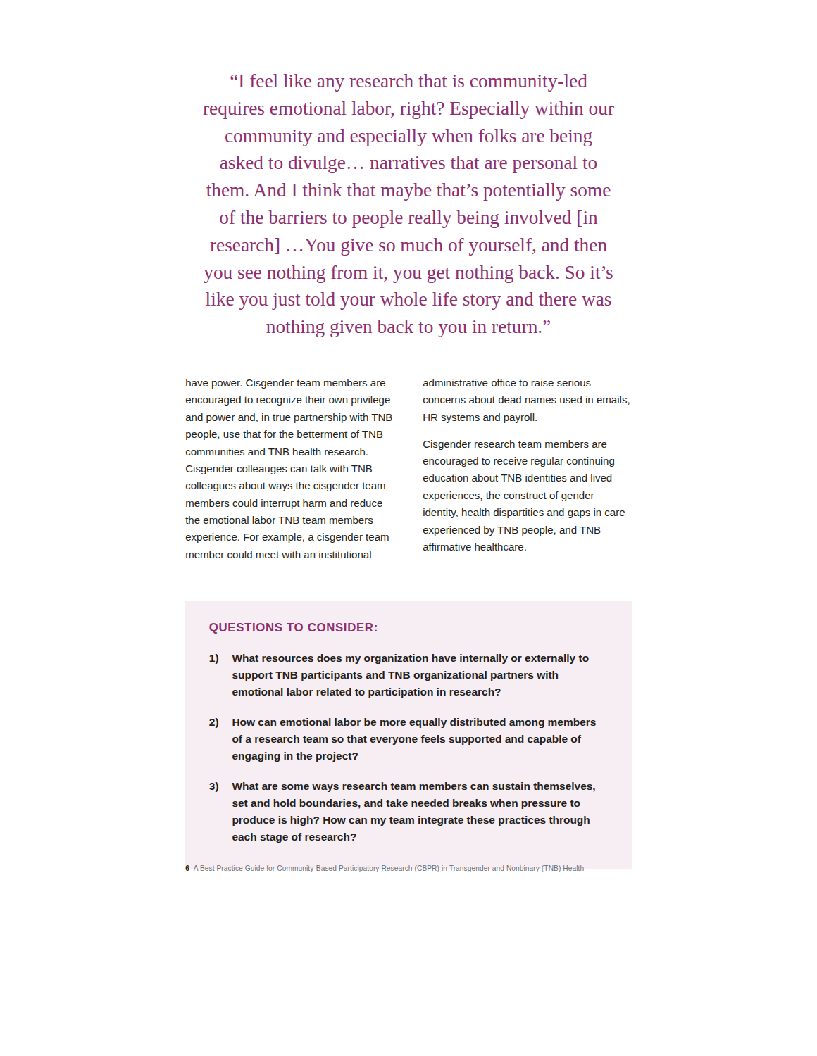“I feel like any research that is community-led requires emotional labor, right? Especially within our community and especially when folks are being asked to divulge… narratives that are personal to them. And I think that maybe that’s potentially some of the barriers to people really being involved [in research] …You give so much of yourself, and then you see nothing from it, you get nothing back. So it’s like you just told your whole life story and there was nothing given back to you in return.”
have power. Cisgender team members are encouraged to recognize their own privilege and power and, in true partnership with TNB people, use that for the betterment of TNB communities and TNB health research. Cisgender colleauges can talk with TNB colleagues about ways the cisgender team members could interrupt harm and reduce the emotional labor TNB team members experience. For example, a cisgender team member could meet with an institutional
administrative office to raise serious concerns about dead names used in emails, HR systems and payroll.
Cisgender research team members are encouraged to receive regular continuing education about TNB identities and lived experiences, the construct of gender identity, health dispartities and gaps in care experienced by TNB people, and TNB affirmative healthcare.
Questions to consider:
What resources does my organization have internally or externally to support TNB participants and TNB organizational partners with emotional labor related to participation in research?
How can emotional labor be more equally distributed among members of a research team so that everyone feels supported and capable of engaging in the project?
What are some ways research team members can sustain themselves, set and hold boundaries, and take needed breaks when pressure to produce is high? How can my team integrate these practices through each stage of research?
6 A Best Practice Guide for Community-Based Participatory Research (CBPR) in Transgender and Nonbinary (TNB) Health